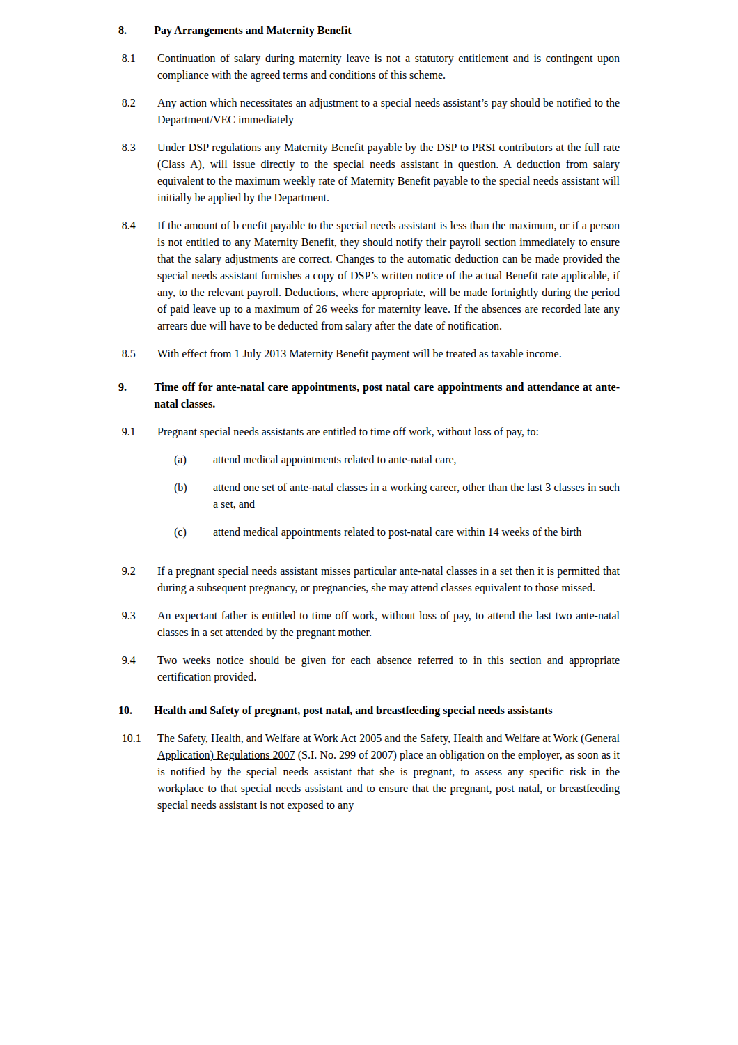8. Pay Arrangements and Maternity Benefit
8.1 Continuation of salary during maternity leave is not a statutory entitlement and is contingent upon compliance with the agreed terms and conditions of this scheme.
8.2 Any action which necessitates an adjustment to a special needs assistant’s pay should be notified to the Department/VEC immediately
8.3 Under DSP regulations any Maternity Benefit payable by the DSP to PRSI contributors at the full rate (Class A), will issue directly to the special needs assistant in question. A deduction from salary equivalent to the maximum weekly rate of Maternity Benefit payable to the special needs assistant will initially be applied by the Department.
8.4 If the amount of b enefit payable to the special needs assistant is less than the maximum, or if a person is not entitled to any Maternity Benefit, they should notify their payroll section immediately to ensure that the salary adjustments are correct. Changes to the automatic deduction can be made provided the special needs assistant furnishes a copy of DSP’s written notice of the actual Benefit rate applicable, if any, to the relevant payroll. Deductions, where appropriate, will be made fortnightly during the period of paid leave up to a maximum of 26 weeks for maternity leave. If the absences are recorded late any arrears due will have to be deducted from salary after the date of notification.
8.5 With effect from 1 July 2013 Maternity Benefit payment will be treated as taxable income.
9. Time off for ante-natal care appointments, post natal care appointments and attendance at ante-natal classes.
9.1 Pregnant special needs assistants are entitled to time off work, without loss of pay, to:
(a) attend medical appointments related to ante-natal care,
(b) attend one set of ante-natal classes in a working career, other than the last 3 classes in such a set, and
(c) attend medical appointments related to post-natal care within 14 weeks of the birth
9.2 If a pregnant special needs assistant misses particular ante-natal classes in a set then it is permitted that during a subsequent pregnancy, or pregnancies, she may attend classes equivalent to those missed.
9.3 An expectant father is entitled to time off work, without loss of pay, to attend the last two ante-natal classes in a set attended by the pregnant mother.
9.4 Two weeks notice should be given for each absence referred to in this section and appropriate certification provided.
10. Health and Safety of pregnant, post natal, and breastfeeding special needs assistants
10.1 The Safety, Health, and Welfare at Work Act 2005 and the Safety, Health and Welfare at Work (General Application) Regulations 2007 (S.I. No. 299 of 2007) place an obligation on the employer, as soon as it is notified by the special needs assistant that she is pregnant, to assess any specific risk in the workplace to that special needs assistant and to ensure that the pregnant, post natal, or breastfeeding special needs assistant is not exposed to any